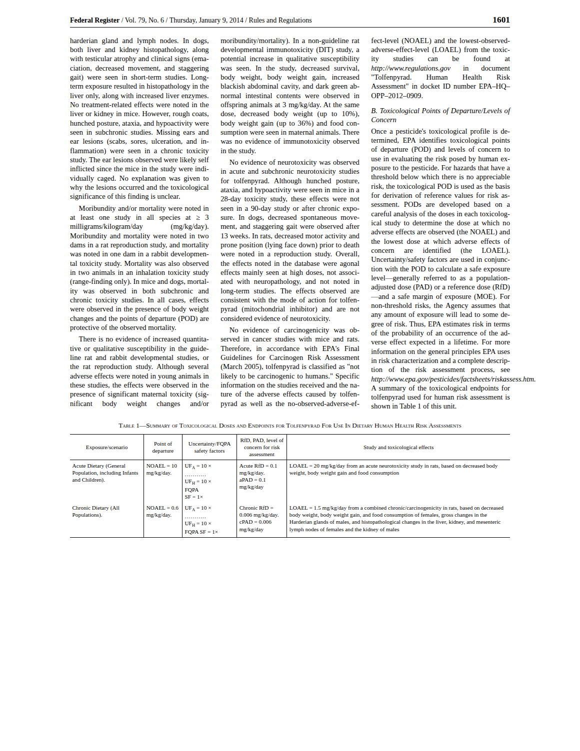Federal Register / Vol. 79, No. 6 / Thursday, January 9, 2014 / Rules and Regulations
1601
harderian gland and lymph nodes. In dogs, both liver and kidney histopathology, along with testicular atrophy and clinical signs (emaciation, decreased movement, and staggering gait) were seen in short-term studies. Long-term exposure resulted in histopathology in the liver only, along with increased liver enzymes. No treatment-related effects were noted in the liver or kidney in mice. However, rough coats, hunched posture, ataxia, and hypoactivity were seen in subchronic studies. Missing ears and ear lesions (scabs, sores, ulceration, and inflammation) were seen in a chronic toxicity study. The ear lesions observed were likely self inflicted since the mice in the study were individually caged. No explanation was given to why the lesions occurred and the toxicological significance of this finding is unclear.
Moribundity and/or mortality were noted in at least one study in all species at ≥ 3 milligrams/kilogram/day (mg/kg/day). Moribundity and mortality were noted in two dams in a rat reproduction study, and mortality was noted in one dam in a rabbit developmental toxicity study. Mortality was also observed in two animals in an inhalation toxicity study (range-finding only). In mice and dogs, mortality was observed in both subchronic and chronic toxicity studies. In all cases, effects were observed in the presence of body weight changes and the points of departure (POD) are protective of the observed mortality.
There is no evidence of increased quantitative or qualitative susceptibility in the guideline rat and rabbit developmental studies, or the rat reproduction study. Although several adverse effects were noted in young animals in these studies, the effects were observed in the presence of significant maternal toxicity (significant body weight changes and/or moribundity/mortality). In a non-guideline rat developmental immunotoxicity (DIT) study, a potential increase in qualitative susceptibility was seen. In the study, decreased survival, body weight, body weight gain, increased blackish abdominal cavity, and dark green abnormal intestinal contents were observed in offspring animals at 3 mg/kg/day. At the same dose, decreased body weight (up to 10%), body weight gain (up to 36%) and food consumption were seen in maternal animals. There was no evidence of immunotoxicity observed in the study.
No evidence of neurotoxicity was observed in acute and subchronic neurotoxicity studies for tolfenpyrad. Although hunched posture, ataxia, and hypoactivity were seen in mice in a 28-day toxicity study, these effects were not seen in a 90-day study or after chronic exposure. In dogs, decreased spontaneous movement, and staggering gait were observed after 13 weeks. In rats, decreased motor activity and prone position (lying face down) prior to death were noted in a reproduction study. Overall, the effects noted in the database were agonal effects mainly seen at high doses, not associated with neuropathology, and not noted in long-term studies. The effects observed are consistent with the mode of action for tolfenpyrad (mitochondrial inhibitor) and are not considered evidence of neurotoxicity.
No evidence of carcinogenicity was observed in cancer studies with mice and rats. Therefore, in accordance with EPA's Final Guidelines for Carcinogen Risk Assessment (March 2005), tolfenpyrad is classified as "not likely to be carcinogenic to humans." Specific information on the studies received and the nature of the adverse effects caused by tolfenpyrad as well as the no-observed-adverse-effect-level (NOAEL) and the lowest-observed-adverse-effect-level (LOAEL) from the toxicity studies can be found at http://www.regulations.gov in document "Tolfenpyrad. Human Health Risk Assessment" in docket ID number EPA–HQ–OPP–2012–0909.
B. Toxicological Points of Departure/Levels of Concern
Once a pesticide's toxicological profile is determined, EPA identifies toxicological points of departure (POD) and levels of concern to use in evaluating the risk posed by human exposure to the pesticide. For hazards that have a threshold below which there is no appreciable risk, the toxicological POD is used as the basis for derivation of reference values for risk assessment. PODs are developed based on a careful analysis of the doses in each toxicological study to determine the dose at which no adverse effects are observed (the NOAEL) and the lowest dose at which adverse effects of concern are identified (the LOAEL). Uncertainty/safety factors are used in conjunction with the POD to calculate a safe exposure level—generally referred to as a population-adjusted dose (PAD) or a reference dose (RfD)—and a safe margin of exposure (MOE). For non-threshold risks, the Agency assumes that any amount of exposure will lead to some degree of risk. Thus, EPA estimates risk in terms of the probability of an occurrence of the adverse effect expected in a lifetime. For more information on the general principles EPA uses in risk characterization and a complete description of the risk assessment process, see http://www.epa.gov/pesticides/factsheets/riskassess.htm. A summary of the toxicological endpoints for tolfenpyrad used for human risk assessment is shown in Table 1 of this unit.
Table 1—Summary of Toxicological Doses and Endpoints for Tolfenpyrad For Use In Dietary Human Health Risk Assessments
| Exposure/scenario | Point of departure | Uncertainty/FQPA safety factors | RfD, PAD, level of concern for risk assessment | Study and toxicological effects |
| --- | --- | --- | --- | --- |
| Acute Dietary (General Population, including Infants and Children). | NOAEL = 10 mg/kg/day. | UF A = 10 × ........... UF H = 10 × FQPA SF = 1× | Acute RfD = 0.1 mg/kg/day. aPAD = 0.1 mg/kg/day | LOAEL = 20 mg/kg/day from an acute neurotoxicity study in rats, based on decreased body weight, body weight gain and food consumption |
| Chronic Dietary (All Populations). | NOAEL = 0.6 mg/kg/day. | UF A = 10 × ........... UF H = 10 × FQPA SF = 1× | Chronic RfD = 0.006 mg/kg/day. cPAD = 0.006 mg/kg/day | LOAEL = 1.5 mg/kg/day from a combined chronic/carcinogenicity in rats, based on decreased body weight, body weight gain, and food consumption of females, gross changes in the Harderian glands of males, and histopathological changes in the liver, kidney, and mesenteric lymph nodes of females and the kidney of males |